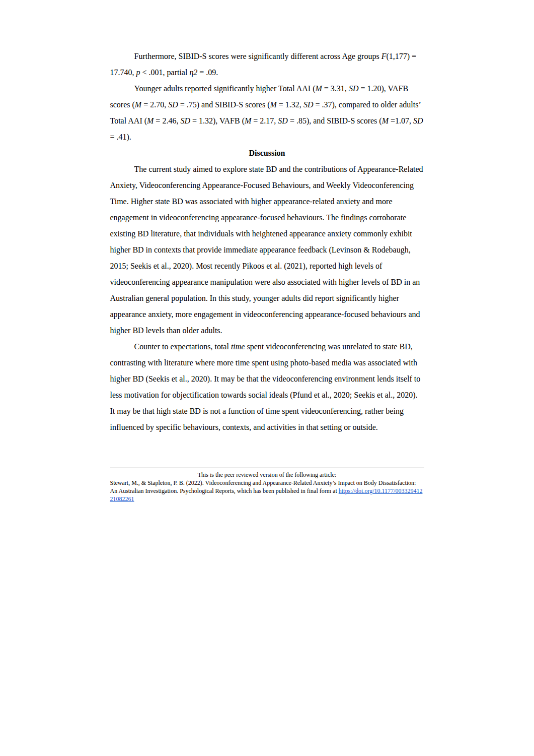Furthermore, SIBID-S scores were significantly different across Age groups F(1,177) = 17.740, p < .001, partial η2 = .09.
Younger adults reported significantly higher Total AAI (M = 3.31, SD = 1.20), VAFB scores (M = 2.70, SD = .75) and SIBID-S scores (M = 1.32, SD = .37), compared to older adults’ Total AAI (M = 2.46, SD = 1.32), VAFB (M = 2.17, SD = .85), and SIBID-S scores (M =1.07, SD = .41).
Discussion
The current study aimed to explore state BD and the contributions of Appearance-Related Anxiety, Videoconferencing Appearance-Focused Behaviours, and Weekly Videoconferencing Time. Higher state BD was associated with higher appearance-related anxiety and more engagement in videoconferencing appearance-focused behaviours. The findings corroborate existing BD literature, that individuals with heightened appearance anxiety commonly exhibit higher BD in contexts that provide immediate appearance feedback (Levinson & Rodebaugh, 2015; Seekis et al., 2020). Most recently Pikoos et al. (2021), reported high levels of videoconferencing appearance manipulation were also associated with higher levels of BD in an Australian general population. In this study, younger adults did report significantly higher appearance anxiety, more engagement in videoconferencing appearance-focused behaviours and higher BD levels than older adults.
Counter to expectations, total time spent videoconferencing was unrelated to state BD, contrasting with literature where more time spent using photo-based media was associated with higher BD (Seekis et al., 2020). It may be that the videoconferencing environment lends itself to less motivation for objectification towards social ideals (Pfund et al., 2020; Seekis et al., 2020). It may be that high state BD is not a function of time spent videoconferencing, rather being influenced by specific behaviours, contexts, and activities in that setting or outside.
This is the peer reviewed version of the following article:
Stewart, M., & Stapleton, P. B. (2022). Videoconferencing and Appearance-Related Anxiety’s Impact on Body Dissatisfaction: An Australian Investigation. Psychological Reports, which has been published in final form at https://doi.org/10.1177/00332941221082261